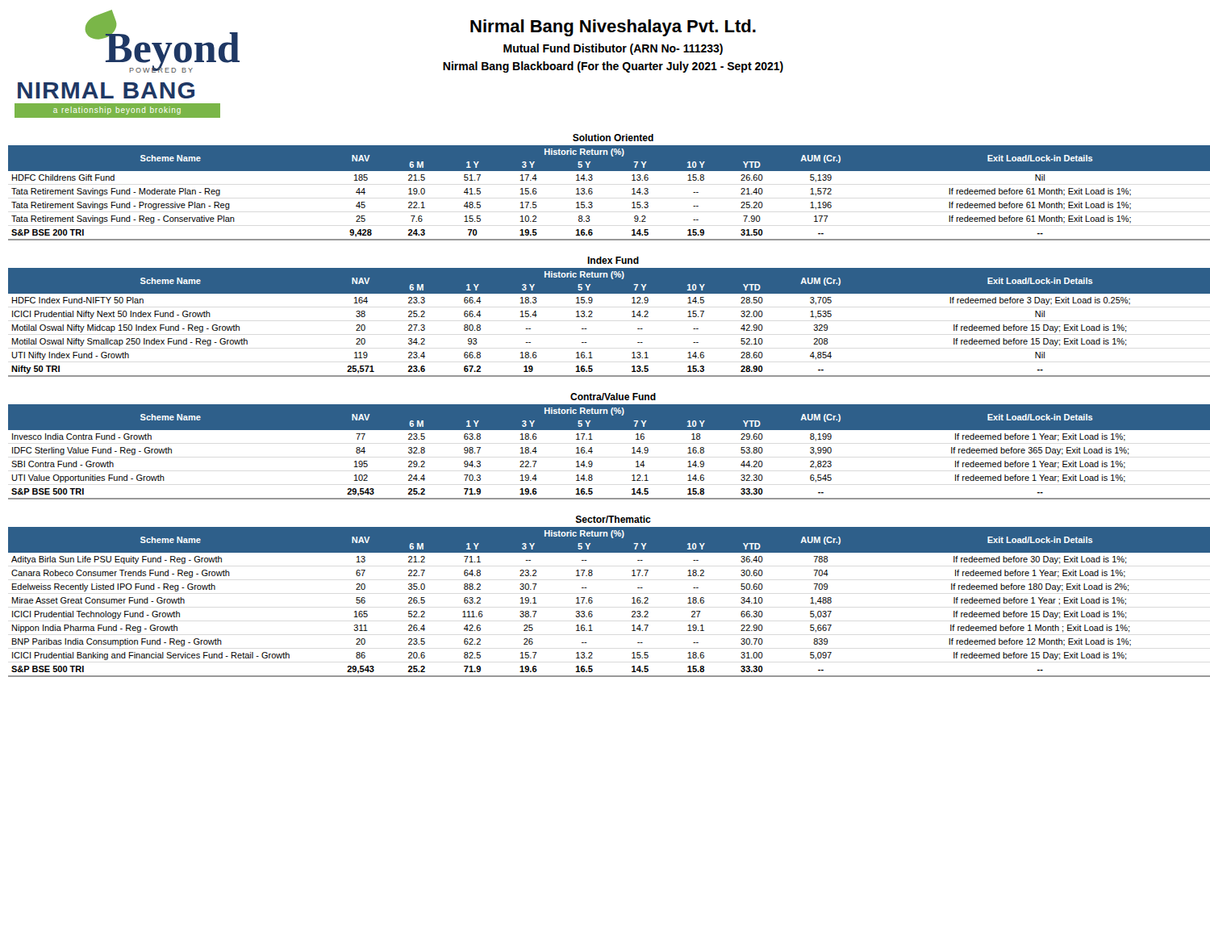Beyond
POWERED BY
NIRMAL BANG
a relationship beyond broking
Nirmal Bang Niveshalaya Pvt. Ltd.
Mutual Fund Distibutor (ARN No- 111233)
Nirmal Bang Blackboard (For the Quarter July 2021 - Sept 2021)
Solution Oriented
| Scheme Name | NAV | Historic Return (%) | AUM (Cr.) | Exit Load/Lock-in Details |
| --- | --- | --- | --- | --- |
| 6 M | 1 Y | 3 Y | 5 Y | 7 Y | 10 Y | YTD |
| HDFC Childrens Gift Fund | 185 | 21.5 | 51.7 | 17.4 | 14.3 | 13.6 | 15.8 | 26.60 | 5,139 | Nil |
| Tata Retirement Savings Fund - Moderate Plan - Reg | 44 | 19.0 | 41.5 | 15.6 | 13.6 | 14.3 | -- | 21.40 | 1,572 | If redeemed before 61 Month; Exit Load is 1%; |
| Tata Retirement Savings Fund - Progressive Plan - Reg | 45 | 22.1 | 48.5 | 17.5 | 15.3 | 15.3 | -- | 25.20 | 1,196 | If redeemed before 61 Month; Exit Load is 1%; |
| Tata Retirement Savings Fund - Reg - Conservative Plan | 25 | 7.6 | 15.5 | 10.2 | 8.3 | 9.2 | -- | 7.90 | 177 | If redeemed before 61 Month; Exit Load is 1%; |
| S&P BSE 200 TRI | 9,428 | 24.3 | 70 | 19.5 | 16.6 | 14.5 | 15.9 | 31.50 | -- | -- |
Index Fund
| Scheme Name | NAV | Historic Return (%) | AUM (Cr.) | Exit Load/Lock-in Details |
| --- | --- | --- | --- | --- |
| 6 M | 1 Y | 3 Y | 5 Y | 7 Y | 10 Y | YTD |
| HDFC Index Fund-NIFTY 50 Plan | 164 | 23.3 | 66.4 | 18.3 | 15.9 | 12.9 | 14.5 | 28.50 | 3,705 | If redeemed before 3 Day; Exit Load is 0.25%; |
| ICICI Prudential Nifty Next 50 Index Fund - Growth | 38 | 25.2 | 66.4 | 15.4 | 13.2 | 14.2 | 15.7 | 32.00 | 1,535 | Nil |
| Motilal Oswal Nifty Midcap 150 Index Fund - Reg - Growth | 20 | 27.3 | 80.8 | -- | -- | -- | -- | 42.90 | 329 | If redeemed before 15 Day; Exit Load is 1%; |
| Motilal Oswal Nifty Smallcap 250 Index Fund - Reg - Growth | 20 | 34.2 | 93 | -- | -- | -- | -- | 52.10 | 208 | If redeemed before 15 Day; Exit Load is 1%; |
| UTI Nifty Index Fund - Growth | 119 | 23.4 | 66.8 | 18.6 | 16.1 | 13.1 | 14.6 | 28.60 | 4,854 | Nil |
| Nifty 50 TRI | 25,571 | 23.6 | 67.2 | 19 | 16.5 | 13.5 | 15.3 | 28.90 | -- | -- |
Contra/Value Fund
| Scheme Name | NAV | Historic Return (%) | AUM (Cr.) | Exit Load/Lock-in Details |
| --- | --- | --- | --- | --- |
| 6 M | 1 Y | 3 Y | 5 Y | 7 Y | 10 Y | YTD |
| Invesco India Contra Fund - Growth | 77 | 23.5 | 63.8 | 18.6 | 17.1 | 16 | 18 | 29.60 | 8,199 | If redeemed before 1 Year; Exit Load is 1%; |
| IDFC Sterling Value Fund - Reg - Growth | 84 | 32.8 | 98.7 | 18.4 | 16.4 | 14.9 | 16.8 | 53.80 | 3,990 | If redeemed before 365 Day; Exit Load is 1%; |
| SBI Contra Fund - Growth | 195 | 29.2 | 94.3 | 22.7 | 14.9 | 14 | 14.9 | 44.20 | 2,823 | If redeemed before 1 Year; Exit Load is 1%; |
| UTI Value Opportunities Fund - Growth | 102 | 24.4 | 70.3 | 19.4 | 14.8 | 12.1 | 14.6 | 32.30 | 6,545 | If redeemed before 1 Year; Exit Load is 1%; |
| S&P BSE 500 TRI | 29,543 | 25.2 | 71.9 | 19.6 | 16.5 | 14.5 | 15.8 | 33.30 | -- | -- |
Sector/Thematic
| Scheme Name | NAV | Historic Return (%) | AUM (Cr.) | Exit Load/Lock-in Details |
| --- | --- | --- | --- | --- |
| 6 M | 1 Y | 3 Y | 5 Y | 7 Y | 10 Y | YTD |
| Aditya Birla Sun Life PSU Equity Fund - Reg - Growth | 13 | 21.2 | 71.1 | -- | -- | -- | -- | 36.40 | 788 | If redeemed before 30 Day; Exit Load is 1%; |
| Canara Robeco Consumer Trends Fund - Reg - Growth | 67 | 22.7 | 64.8 | 23.2 | 17.8 | 17.7 | 18.2 | 30.60 | 704 | If redeemed before 1 Year; Exit Load is 1%; |
| Edelweiss Recently Listed IPO Fund - Reg - Growth | 20 | 35.0 | 88.2 | 30.7 | -- | -- | -- | 50.60 | 709 | If redeemed before 180 Day; Exit Load is 2%; |
| Mirae Asset Great Consumer Fund - Growth | 56 | 26.5 | 63.2 | 19.1 | 17.6 | 16.2 | 18.6 | 34.10 | 1,488 | If redeemed before 1 Year ; Exit Load is 1%; |
| ICICI Prudential Technology Fund - Growth | 165 | 52.2 | 111.6 | 38.7 | 33.6 | 23.2 | 27 | 66.30 | 5,037 | If redeemed before 15 Day; Exit Load is 1%; |
| Nippon India Pharma Fund - Reg - Growth | 311 | 26.4 | 42.6 | 25 | 16.1 | 14.7 | 19.1 | 22.90 | 5,667 | If redeemed before 1 Month ; Exit Load is 1%; |
| BNP Paribas India Consumption Fund - Reg - Growth | 20 | 23.5 | 62.2 | 26 | -- | -- | -- | 30.70 | 839 | If redeemed before 12 Month; Exit Load is 1%; |
| ICICI Prudential Banking and Financial Services Fund - Retail - Growth | 86 | 20.6 | 82.5 | 15.7 | 13.2 | 15.5 | 18.6 | 31.00 | 5,097 | If redeemed before 15 Day; Exit Load is 1%; |
| S&P BSE 500 TRI | 29,543 | 25.2 | 71.9 | 19.6 | 16.5 | 14.5 | 15.8 | 33.30 | -- | -- |
3